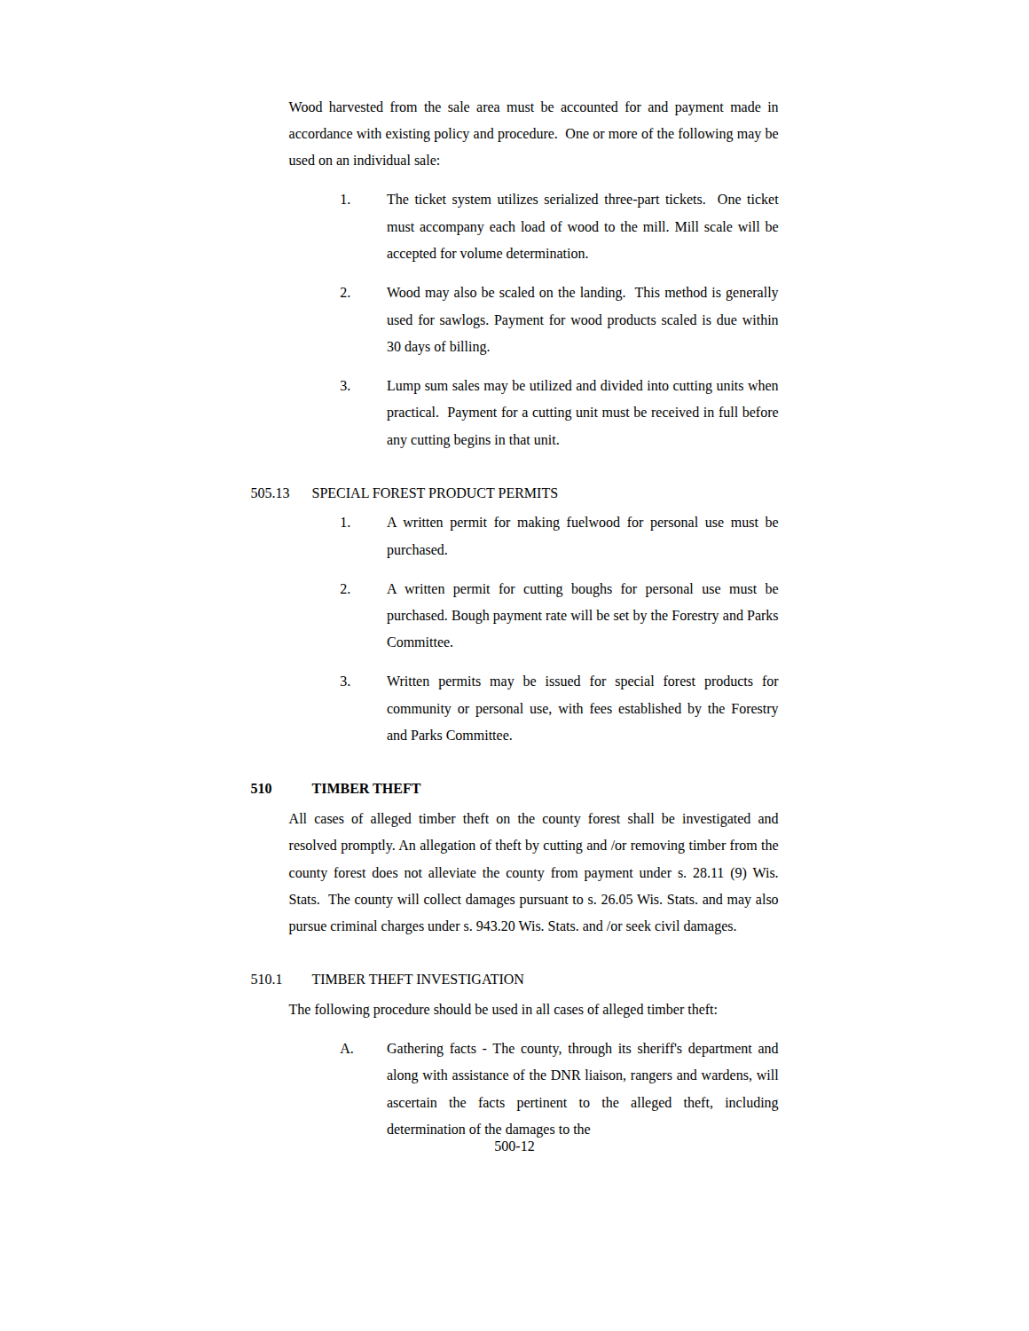Wood harvested from the sale area must be accounted for and payment made in accordance with existing policy and procedure. One or more of the following may be used on an individual sale:
| 1. | The ticket system utilizes serialized three-part tickets. One ticket must accompany each load of wood to the mill. Mill scale will be accepted for volume determination. |
| 2. | Wood may also be scaled on the landing. This method is generally used for sawlogs. Payment for wood products scaled is due within 30 days of billing. |
| 3. | Lump sum sales may be utilized and divided into cutting units when practical. Payment for a cutting unit must be received in full before any cutting begins in that unit. |
| 505.13 | SPECIAL FOREST PRODUCT PERMITS |
| 1. | A written permit for making fuelwood for personal use must be purchased. |
| 2. | A written permit for cutting boughs for personal use must be purchased. Bough payment rate will be set by the Forestry and Parks Committee. |
| 3. | Written permits may be issued for special forest products for community or personal use, with fees established by the Forestry and Parks Committee. |
| 510 | TIMBER THEFT |
All cases of alleged timber theft on the county forest shall be investigated and resolved promptly. An allegation of theft by cutting and /or removing timber from the county forest does not alleviate the county from payment under s. 28.11 (9) Wis. Stats. The county will collect damages pursuant to s. 26.05 Wis. Stats. and may also pursue criminal charges under s. 943.20 Wis. Stats. and /or seek civil damages.
| 510.1 | TIMBER THEFT INVESTIGATION |
The following procedure should be used in all cases of alleged timber theft:
| A. | Gathering facts - The county, through its sheriff's department and along with assistance of the DNR liaison, rangers and wardens, will ascertain the facts pertinent to the alleged theft, including determination of the damages to the |
500-12